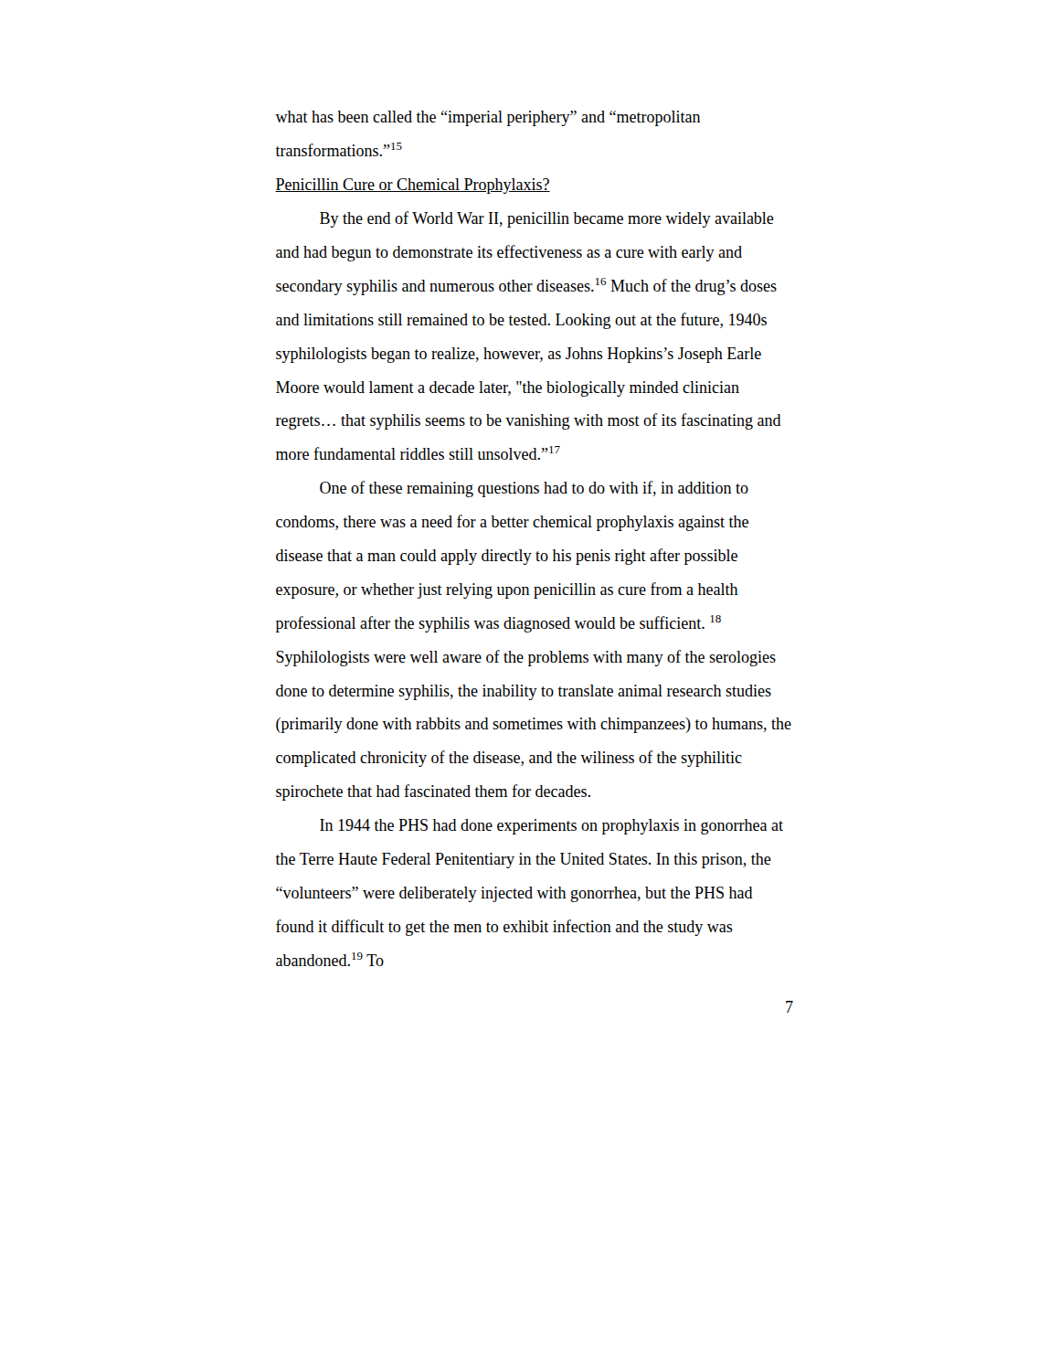what has been called the “imperial periphery” and “metropolitan transformations.”15
Penicillin Cure or Chemical Prophylaxis?
By the end of World War II, penicillin became more widely available and had begun to demonstrate its effectiveness as a cure with early and secondary syphilis and numerous other diseases.16 Much of the drug’s doses and limitations still remained to be tested. Looking out at the future, 1940s syphilologists began to realize, however, as Johns Hopkins’s Joseph Earle Moore would lament a decade later, "the biologically minded clinician regrets… that syphilis seems to be vanishing with most of its fascinating and more fundamental riddles still unsolved.”17
One of these remaining questions had to do with if, in addition to condoms, there was a need for a better chemical prophylaxis against the disease that a man could apply directly to his penis right after possible exposure, or whether just relying upon penicillin as cure from a health professional after the syphilis was diagnosed would be sufficient. 18 Syphilologists were well aware of the problems with many of the serologies done to determine syphilis, the inability to translate animal research studies (primarily done with rabbits and sometimes with chimpanzees) to humans, the complicated chronicity of the disease, and the wiliness of the syphilitic spirochete that had fascinated them for decades.
In 1944 the PHS had done experiments on prophylaxis in gonorrhea at the Terre Haute Federal Penitentiary in the United States. In this prison, the “volunteers” were deliberately injected with gonorrhea, but the PHS had found it difficult to get the men to exhibit infection and the study was abandoned.19 To
7